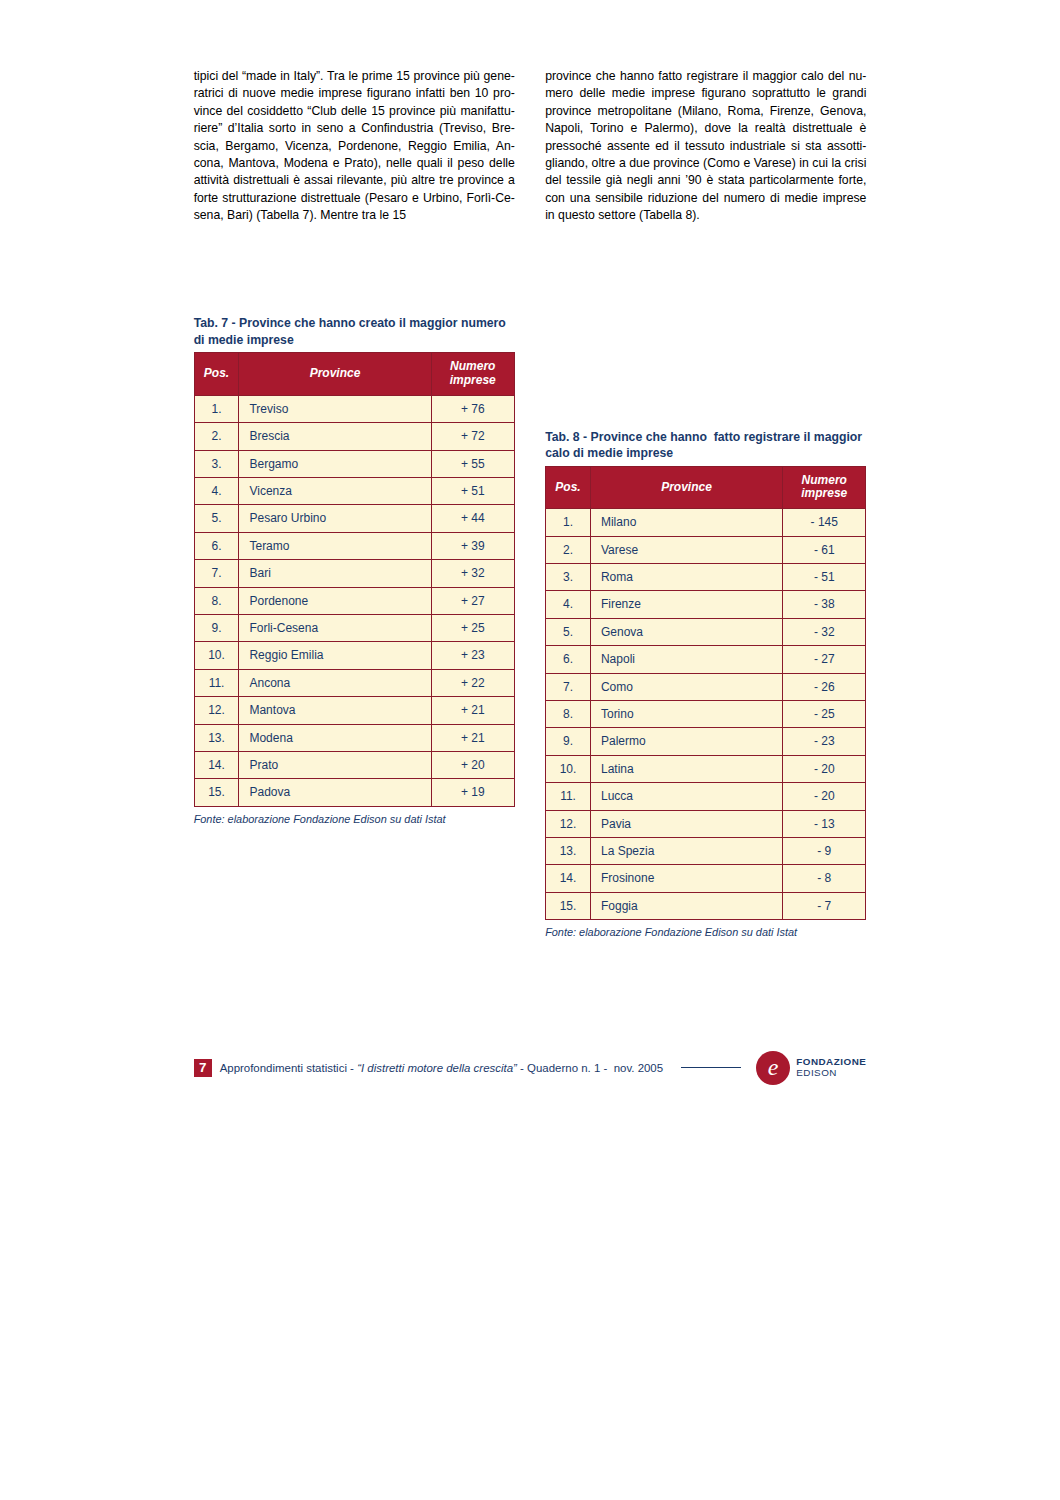tipici del “made in Italy”. Tra le prime 15 province più generatrici di nuove medie imprese figurano infatti ben 10 province del cosiddetto “Club delle 15 province più manifatturiere” d’Italia sorto in seno a Confindustria (Treviso, Brescia, Bergamo, Vicenza, Pordenone, Reggio Emilia, Ancona, Mantova, Modena e Prato), nelle quali il peso delle attività distrettuali è assai rilevante, più altre tre province a forte strutturazione distrettuale (Pesaro e Urbino, Forlì-Cesena, Bari) (Tabella 7). Mentre tra le 15
province che hanno fatto registrare il maggior calo del numero delle medie imprese figurano soprattutto le grandi province metropolitane (Milano, Roma, Firenze, Genova, Napoli, Torino e Palermo), dove la realtà distrettuale è pressoché assente ed il tessuto industriale si sta assottigliando, oltre a due province (Como e Varese) in cui la crisi del tessile già negli anni ’90 è stata particolarmente forte, con una sensibile riduzione del numero di medie imprese in questo settore (Tabella 8).
Tab. 7 - Province che hanno creato il maggior numero di medie imprese
| Pos. | Province | Numero imprese |
| --- | --- | --- |
| 1. | Treviso | + 76 |
| 2. | Brescia | + 72 |
| 3. | Bergamo | + 55 |
| 4. | Vicenza | + 51 |
| 5. | Pesaro Urbino | + 44 |
| 6. | Teramo | + 39 |
| 7. | Bari | + 32 |
| 8. | Pordenone | + 27 |
| 9. | Forli-Cesena | + 25 |
| 10. | Reggio Emilia | + 23 |
| 11. | Ancona | + 22 |
| 12. | Mantova | + 21 |
| 13. | Modena | + 21 |
| 14. | Prato | + 20 |
| 15. | Padova | + 19 |
Fonte: elaborazione Fondazione Edison su dati Istat
Tab. 8 - Province che hanno fatto registrare il maggior calo di medie imprese
| Pos. | Province | Numero imprese |
| --- | --- | --- |
| 1. | Milano | - 145 |
| 2. | Varese | - 61 |
| 3. | Roma | - 51 |
| 4. | Firenze | - 38 |
| 5. | Genova | - 32 |
| 6. | Napoli | - 27 |
| 7. | Como | - 26 |
| 8. | Torino | - 25 |
| 9. | Palermo | - 23 |
| 10. | Latina | - 20 |
| 11. | Lucca | - 20 |
| 12. | Pavia | - 13 |
| 13. | La Spezia | - 9 |
| 14. | Frosinone | - 8 |
| 15. | Foggia | - 7 |
Fonte: elaborazione Fondazione Edison su dati Istat
7
Approfondimenti statistici - “I distretti motore della crescita” - Quaderno n. 1 - nov. 2005
e
FONDAZIONE EDISON